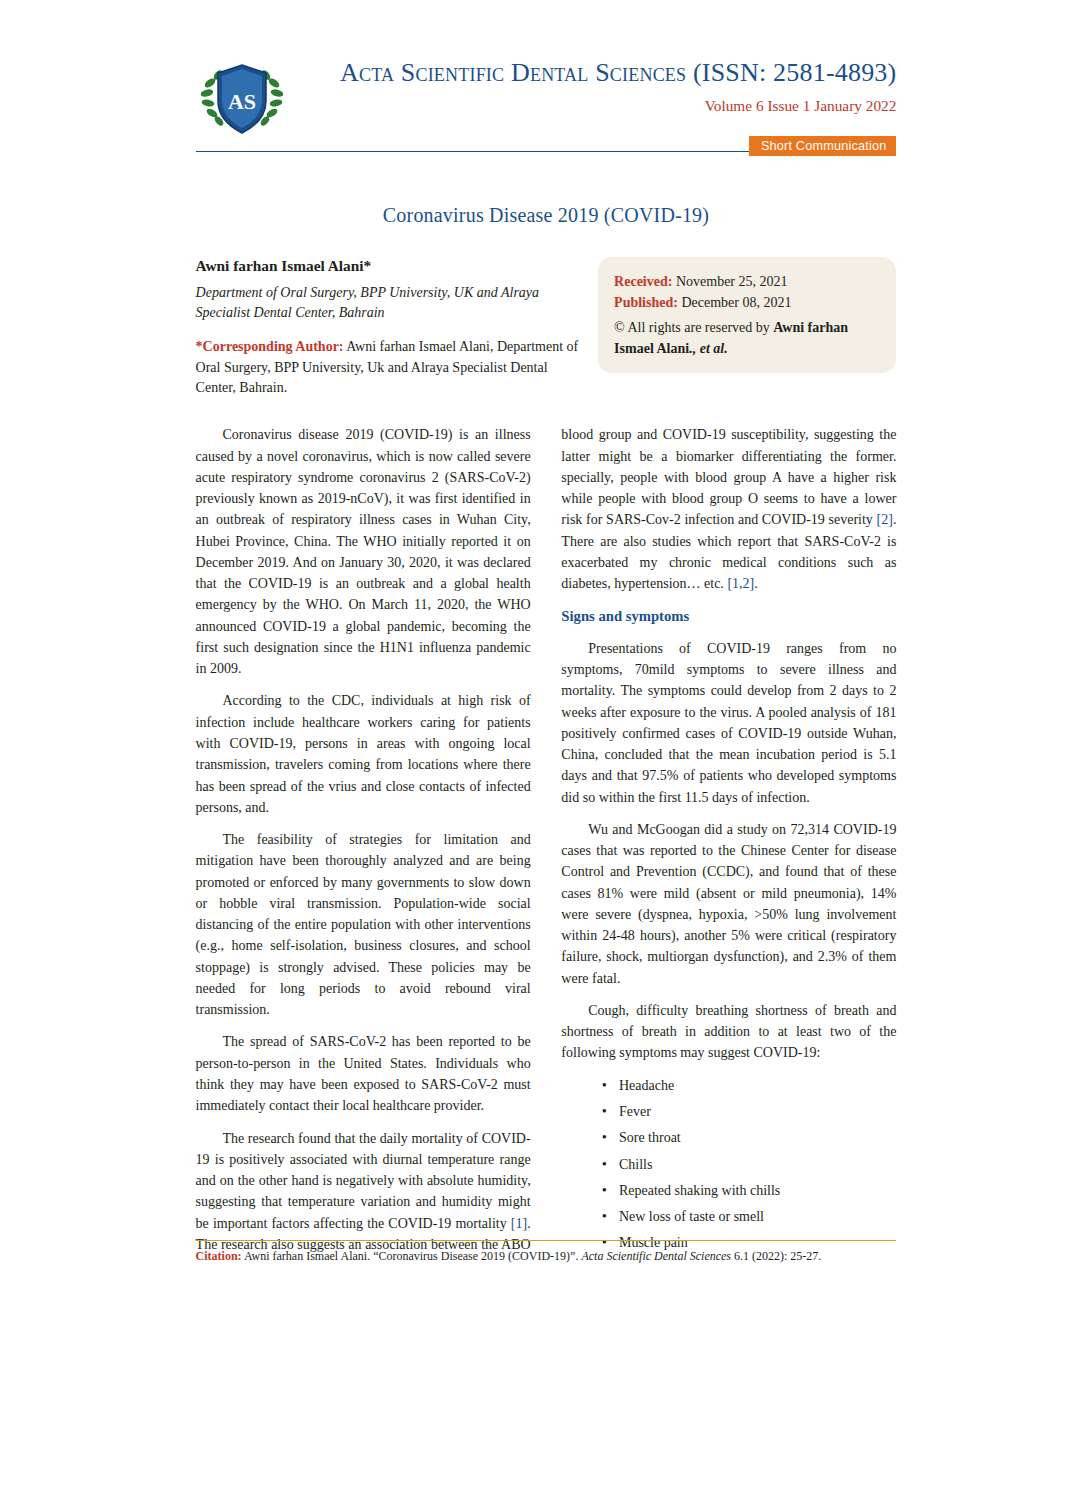AS
Acta Scientific Dental Sciences (ISSN: 2581-4893)
Volume 6 Issue 1 January 2022
Short Communication
Coronavirus Disease 2019 (COVID-19)
Awni farhan Ismael Alani*
Department of Oral Surgery, BPP University, UK and Alraya Specialist Dental Center, Bahrain
*Corresponding Author: Awni farhan Ismael Alani, Department of Oral Surgery, BPP University, Uk and Alraya Specialist Dental Center, Bahrain.
Received: November 25, 2021
Published: December 08, 2021
© All rights are reserved by Awni farhan Ismael Alani., et al.
Coronavirus disease 2019 (COVID-19) is an illness caused by a novel coronavirus, which is now called severe acute respiratory syndrome coronavirus 2 (SARS-CoV-2) previously known as 2019-nCoV), it was first identified in an outbreak of respiratory illness cases in Wuhan City, Hubei Province, China. The WHO initially reported it on December 2019. And on January 30, 2020, it was declared that the COVID-19 is an outbreak and a global health emergency by the WHO. On March 11, 2020, the WHO announced COVID-19 a global pandemic, becoming the first such designation since the H1N1 influenza pandemic in 2009.
According to the CDC, individuals at high risk of infection include healthcare workers caring for patients with COVID-19, persons in areas with ongoing local transmission, travelers coming from locations where there has been spread of the vrius and close contacts of infected persons, and.
The feasibility of strategies for limitation and mitigation have been thoroughly analyzed and are being promoted or enforced by many governments to slow down or hobble viral transmission. Population-wide social distancing of the entire population with other interventions (e.g., home self-isolation, business closures, and school stoppage) is strongly advised. These policies may be needed for long periods to avoid rebound viral transmission.
The spread of SARS-CoV-2 has been reported to be person-to-person in the United States. Individuals who think they may have been exposed to SARS-CoV-2 must immediately contact their local healthcare provider.
The research found that the daily mortality of COVID-19 is positively associated with diurnal temperature range and on the other hand is negatively with absolute humidity, suggesting that temperature variation and humidity might be important factors affecting the COVID-19 mortality [1]. The research also suggests an association between the ABO blood group and COVID-19 susceptibility, suggesting the latter might be a biomarker differentiating the former. specially, people with blood group A have a higher risk while people with blood group O seems to have a lower risk for SARS-Cov-2 infection and COVID-19 severity [2]. There are also studies which report that SARS-CoV-2 is exacerbated my chronic medical conditions such as diabetes, hypertension… etc. [1,2].
Signs and symptoms
Presentations of COVID-19 ranges from no symptoms, 70mild symptoms to severe illness and mortality. The symptoms could develop from 2 days to 2 weeks after exposure to the virus. A pooled analysis of 181 positively confirmed cases of COVID-19 outside Wuhan, China, concluded that the mean incubation period is 5.1 days and that 97.5% of patients who developed symptoms did so within the first 11.5 days of infection.
Wu and McGoogan did a study on 72,314 COVID-19 cases that was reported to the Chinese Center for disease Control and Prevention (CCDC), and found that of these cases 81% were mild (absent or mild pneumonia), 14% were severe (dyspnea, hypoxia, >50% lung involvement within 24-48 hours), another 5% were critical (respiratory failure, shock, multiorgan dysfunction), and 2.3% of them were fatal.
Cough, difficulty breathing shortness of breath and shortness of breath in addition to at least two of the following symptoms may suggest COVID-19:
Headache
Fever
Sore throat
Chills
Repeated shaking with chills
New loss of taste or smell
Muscle pain
Citation: Awni farhan Ismael Alani. “Coronavirus Disease 2019 (COVID-19)”. Acta Scientific Dental Sciences 6.1 (2022): 25-27.